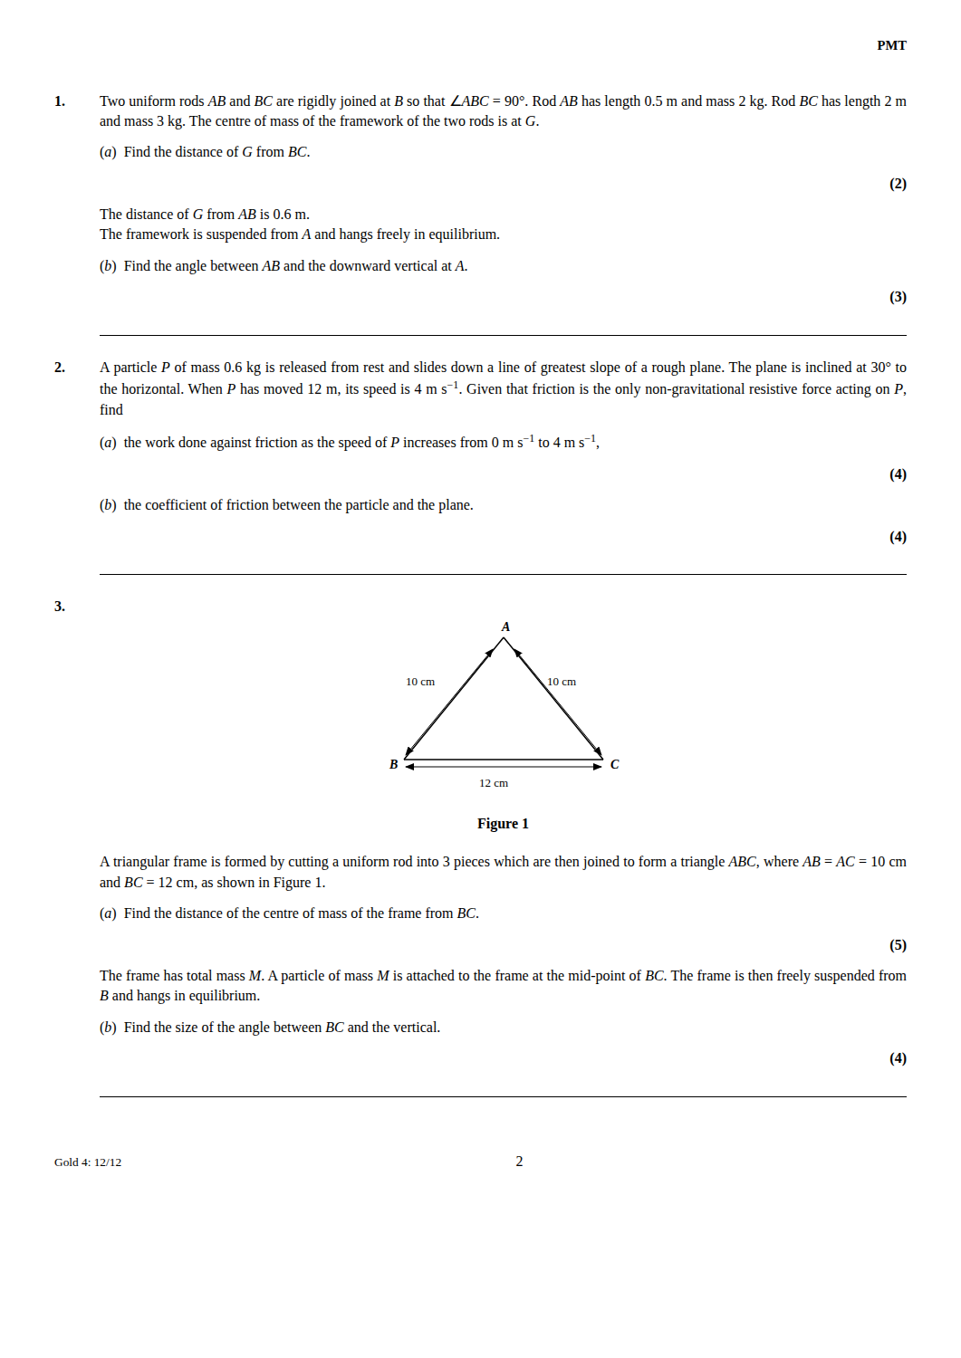PMT
1.
Two uniform rods AB and BC are rigidly joined at B so that ∠ABC = 90°. Rod AB has length 0.5 m and mass 2 kg. Rod BC has length 2 m and mass 3 kg. The centre of mass of the framework of the two rods is at G.
(a) Find the distance of G from BC.
(2)
The distance of G from AB is 0.6 m.
The framework is suspended from A and hangs freely in equilibrium.
(b) Find the angle between AB and the downward vertical at A.
(3)
2.
A particle P of mass 0.6 kg is released from rest and slides down a line of greatest slope of a rough plane. The plane is inclined at 30° to the horizontal. When P has moved 12 m, its speed is 4 m s−1. Given that friction is the only non-gravitational resistive force acting on P, find
(a) the work done against friction as the speed of P increases from 0 m s−1 to 4 m s−1,
(4)
(b) the coefficient of friction between the particle and the plane.
(4)
3.
A B C 10 cm 10 cm 12 cm
Figure 1
A triangular frame is formed by cutting a uniform rod into 3 pieces which are then joined to form a triangle ABC, where AB = AC = 10 cm and BC = 12 cm, as shown in Figure 1.
(a) Find the distance of the centre of mass of the frame from BC.
(5)
The frame has total mass M. A particle of mass M is attached to the frame at the mid-point of BC. The frame is then freely suspended from B and hangs in equilibrium.
(b) Find the size of the angle between BC and the vertical.
(4)
Gold 4: 12/12
2